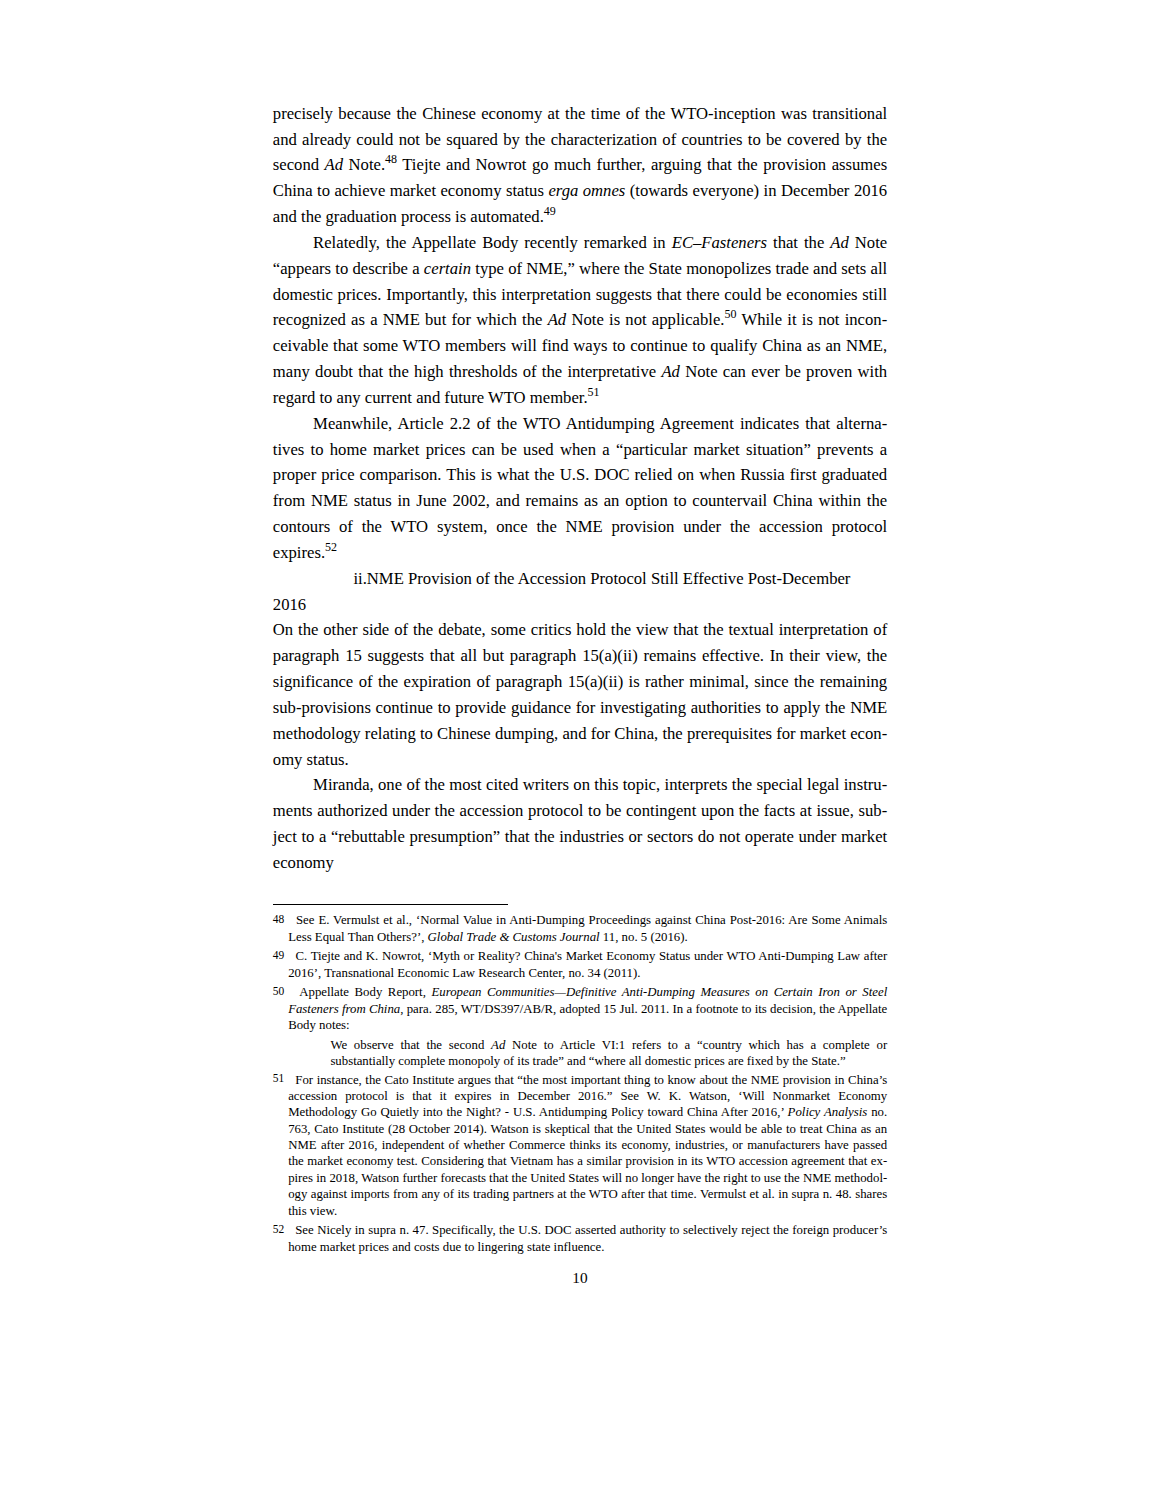precisely because the Chinese economy at the time of the WTO-inception was transitional and already could not be squared by the characterization of countries to be covered by the second Ad Note.48 Tiejte and Nowrot go much further, arguing that the provision assumes China to achieve market economy status erga omnes (towards everyone) in December 2016 and the graduation process is automated.49
Relatedly, the Appellate Body recently remarked in EC–Fasteners that the Ad Note “appears to describe a certain type of NME,” where the State monopolizes trade and sets all domestic prices. Importantly, this interpretation suggests that there could be economies still recognized as a NME but for which the Ad Note is not applicable.50 While it is not inconceivable that some WTO members will find ways to continue to qualify China as an NME, many doubt that the high thresholds of the interpretative Ad Note can ever be proven with regard to any current and future WTO member.51
Meanwhile, Article 2.2 of the WTO Antidumping Agreement indicates that alternatives to home market prices can be used when a “particular market situation” prevents a proper price comparison. This is what the U.S. DOC relied on when Russia first graduated from NME status in June 2002, and remains as an option to countervail China within the contours of the WTO system, once the NME provision under the accession protocol expires.52
ii. NME Provision of the Accession Protocol Still Effective Post-December 2016
On the other side of the debate, some critics hold the view that the textual interpretation of paragraph 15 suggests that all but paragraph 15(a)(ii) remains effective. In their view, the significance of the expiration of paragraph 15(a)(ii) is rather minimal, since the remaining sub-provisions continue to provide guidance for investigating authorities to apply the NME methodology relating to Chinese dumping, and for China, the prerequisites for market economy status.
Miranda, one of the most cited writers on this topic, interprets the special legal instruments authorized under the accession protocol to be contingent upon the facts at issue, subject to a “rebuttable presumption” that the industries or sectors do not operate under market economy
48 See E. Vermulst et al., ‘Normal Value in Anti-Dumping Proceedings against China Post-2016: Are Some Animals Less Equal Than Others?’, Global Trade & Customs Journal 11, no. 5 (2016).
49 C. Tiejte and K. Nowrot, ‘Myth or Reality? China's Market Economy Status under WTO Anti-Dumping Law after 2016’, Transnational Economic Law Research Center, no. 34 (2011).
50 Appellate Body Report, European Communities—Definitive Anti-Dumping Measures on Certain Iron or Steel Fasteners from China, para. 285, WT/DS397/AB/R, adopted 15 Jul. 2011. In a footnote to its decision, the Appellate Body notes:
We observe that the second Ad Note to Article VI:1 refers to a “country which has a complete or substantially complete monopoly of its trade” and “where all domestic prices are fixed by the State.”
51 For instance, the Cato Institute argues that “the most important thing to know about the NME provision in China’s accession protocol is that it expires in December 2016.” See W. K. Watson, ‘Will Nonmarket Economy Methodology Go Quietly into the Night? - U.S. Antidumping Policy toward China After 2016,’ Policy Analysis no. 763, Cato Institute (28 October 2014). Watson is skeptical that the United States would be able to treat China as an NME after 2016, independent of whether Commerce thinks its economy, industries, or manufacturers have passed the market economy test. Considering that Vietnam has a similar provision in its WTO accession agreement that expires in 2018, Watson further forecasts that the United States will no longer have the right to use the NME methodology against imports from any of its trading partners at the WTO after that time. Vermulst et al. in supra n. 48. shares this view.
52 See Nicely in supra n. 47. Specifically, the U.S. DOC asserted authority to selectively reject the foreign producer’s home market prices and costs due to lingering state influence.
10